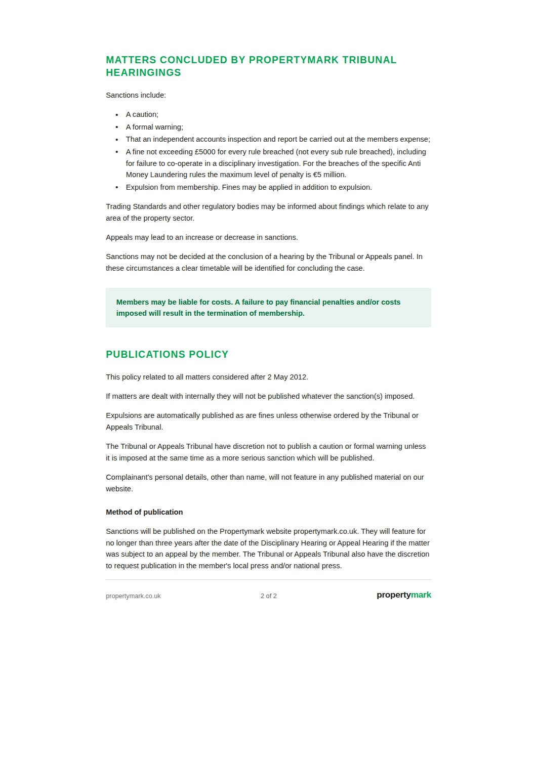Matters concluded by Propertymark Tribunal Hearingings
Sanctions include:
A caution;
A formal warning;
That an independent accounts inspection and report be carried out at the members expense;
A fine not exceeding £5000 for every rule breached (not every sub rule breached), including for failure to co-operate in a disciplinary investigation. For the breaches of the specific Anti Money Laundering rules the maximum level of penalty is €5 million.
Expulsion from membership. Fines may be applied in addition to expulsion.
Trading Standards and other regulatory bodies may be informed about findings which relate to any area of the property sector.
Appeals may lead to an increase or decrease in sanctions.
Sanctions may not be decided at the conclusion of a hearing by the Tribunal or Appeals panel. In these circumstances a clear timetable will be identified for concluding the case.
Members may be liable for costs. A failure to pay financial penalties and/or costs imposed will result in the termination of membership.
Publications policy
This policy related to all matters considered after 2 May 2012.
If matters are dealt with internally they will not be published whatever the sanction(s) imposed.
Expulsions are automatically published as are fines unless otherwise ordered by the Tribunal or Appeals Tribunal.
The Tribunal or Appeals Tribunal have discretion not to publish a caution or formal warning unless it is imposed at the same time as a more serious sanction which will be published.
Complainant's personal details, other than name, will not feature in any published material on our website.
Method of publication
Sanctions will be published on the Propertymark website propertymark.co.uk. They will feature for no longer than three years after the date of the Disciplinary Hearing or Appeal Hearing if the matter was subject to an appeal by the member. The Tribunal or Appeals Tribunal also have the discretion to request publication in the member's local press and/or national press.
propertymark.co.uk 2 of 2 property mark